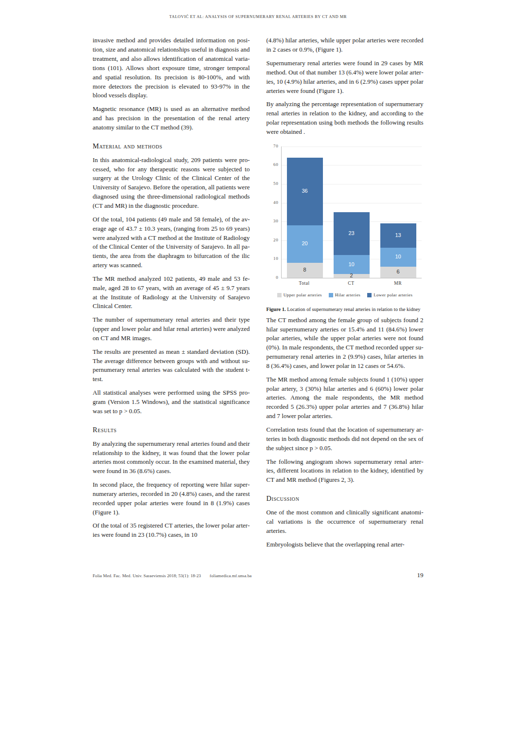Talović et al: Analysis of supernumerary renal arteries by CT and MR
invasive method and provides detailed information on position, size and anatomical relationships useful in diagnosis and treatment, and also allows identification of anatomical variations (101). Allows short exposure time, stronger temporal and spatial resolution. Its precision is 80-100%, and with more detectors the precision is elevated to 93-97% in the blood vessels display.
Magnetic resonance (MR) is used as an alternative method and has precision in the presentation of the renal artery anatomy similar to the CT method (39).
Material and methods
In this anatomical-radiological study, 209 patients were processed, who for any therapeutic reasons were subjected to surgery at the Urology Clinic of the Clinical Center of the University of Sarajevo. Before the operation, all patients were diagnosed using the three-dimensional radiological methods (CT and MR) in the diagnostic procedure.
Of the total, 104 patients (49 male and 58 female), of the average age of 43.7 ± 10.3 years, (ranging from 25 to 69 years) were analyzed with a CT method at the Institute of Radiology of the Clinical Center of the University of Sarajevo. In all patients, the area from the diaphragm to bifurcation of the ilic artery was scanned.
The MR method analyzed 102 patients, 49 male and 53 female, aged 28 to 67 years, with an average of 45 ± 9.7 years at the Institute of Radiology at the University of Sarajevo Clinical Center.
The number of supernumerary renal arteries and their type (upper and lower polar and hilar renal arteries) were analyzed on CT and MR images.
The results are presented as mean ± standard deviation (SD). The average difference between groups with and without supernumerary renal arteries was calculated with the student t-test.
All statistical analyses were performed using the SPSS program (Version 1.5 Windows), and the statistical significance was set to p > 0.05.
Results
By analyzing the supernumerary renal arteries found and their relationship to the kidney, it was found that the lower polar arteries most commonly occur. In the examined material, they were found in 36 (8.6%) cases.
In second place, the frequency of reporting were hilar supernumerary arteries, recorded in 20 (4.8%) cases, and the rarest recorded upper polar arteries were found in 8 (1.9%) cases (Figure 1).
Of the total of 35 registered CT arteries, the lower polar arteries were found in 23 (10.7%) cases, in 10
(4.8%) hilar arteries, while upper polar arteries were recorded in 2 cases or 0.9%, (Figure 1).
Supernumerary renal arteries were found in 29 cases by MR method. Out of that number 13 (6.4%) were lower polar arteries, 10 (4.9%) hilar arteries, and in 6 (2.9%) cases upper polar arteries were found (Figure 1).
By analyzing the percentage representation of supernumerary renal arteries in relation to the kidney, and according to the polar representation using both methods the following results were obtained .
70 60 50 40 30 20 10 0
36
20
8
23
10
2
13
10
6
Total CT MR
Upper polar arteries
Hilar arteries
Lower polar arteries
Figure 1. Location of supernumerary renal arteries in relation to the kidney
The CT method among the female group of subjects found 2 hilar supernumerary arteries or 15.4% and 11 (84.6%) lower polar arteries, while the upper polar arteries were not found (0%). In male respondents, the CT method recorded upper supernumerary renal arteries in 2 (9.9%) cases, hilar arteries in 8 (36.4%) cases, and lower polar in 12 cases or 54.6%.
The MR method among female subjects found 1 (10%) upper polar artery, 3 (30%) hilar arteries and 6 (60%) lower polar arteries. Among the male respondents, the MR method recorded 5 (26.3%) upper polar arteries and 7 (36.8%) hilar and 7 lower polar arteries.
Correlation tests found that the location of supernumerary arteries in both diagnostic methods did not depend on the sex of the subject since p > 0.05.
The following angiogram shows supernumerary renal arteries, different locations in relation to the kidney, identified by CT and MR method (Figures 2, 3).
Discussion
One of the most common and clinically significant anatomical variations is the occurrence of supernumerary renal arteries.
Embryologists believe that the overlapping renal arter-
Folia Med. Fac. Med. Univ. Saraeviensis 2018; 53(1): 18-23foliamedica.mf.unsa.ba
19